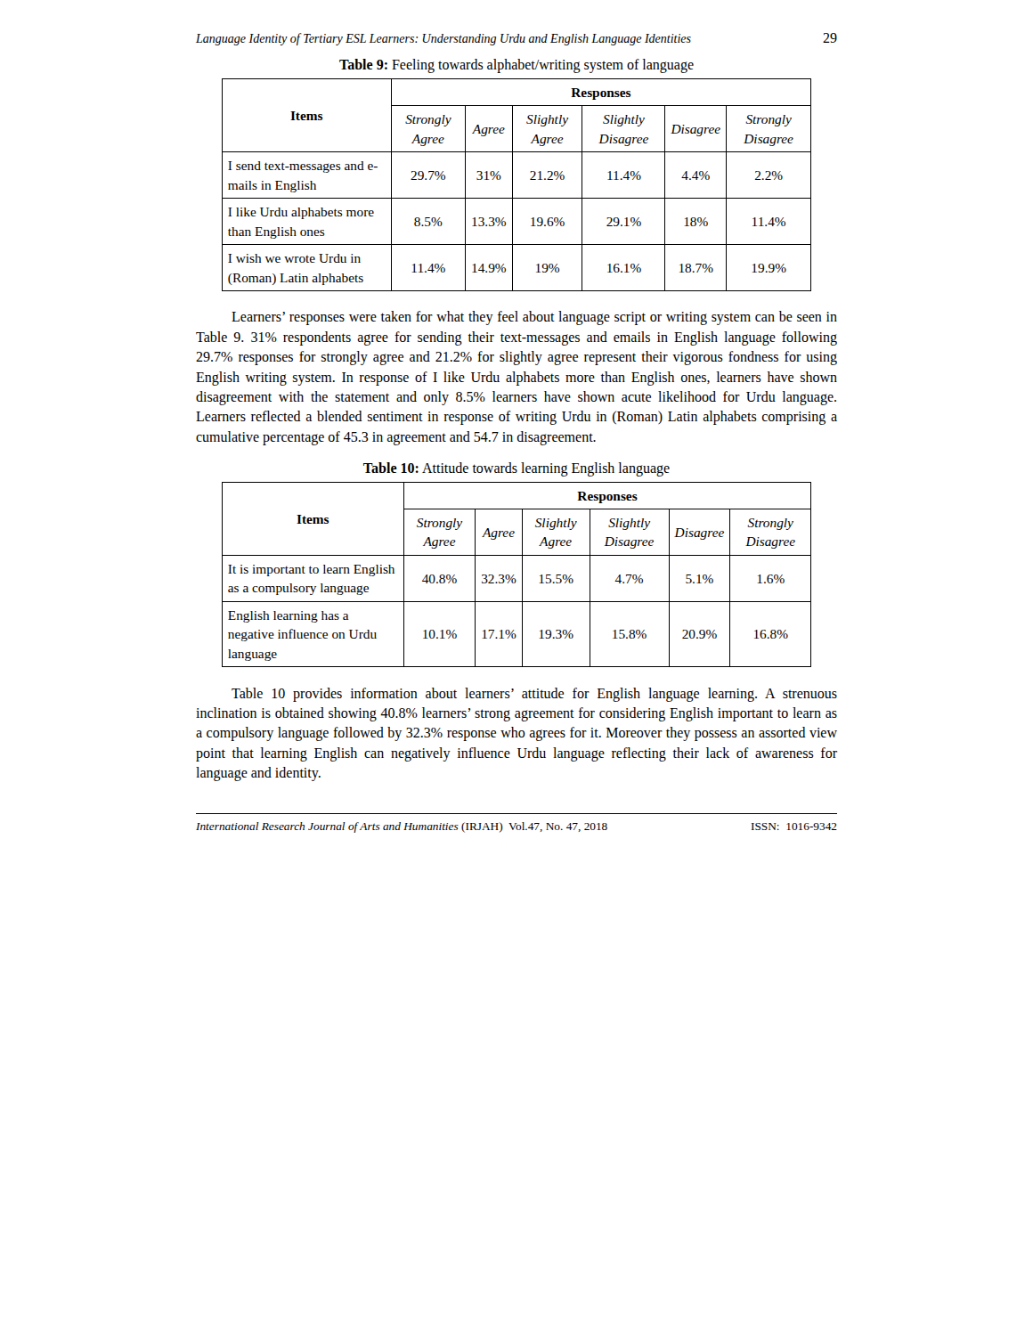Language Identity of Tertiary ESL Learners: Understanding Urdu and English Language Identities 29
Table 9: Feeling towards alphabet/writing system of language
| Items | Responses |
| --- | --- |
| Strongly Agree | Agree | Slightly Agree | Slightly Disagree | Disagree | Strongly Disagree |
| I send text-messages and e-mails in English | 29.7% | 31% | 21.2% | 11.4% | 4.4% | 2.2% |
| I like Urdu alphabets more than English ones | 8.5% | 13.3% | 19.6% | 29.1% | 18% | 11.4% |
| I wish we wrote Urdu in (Roman) Latin alphabets | 11.4% | 14.9% | 19% | 16.1% | 18.7% | 19.9% |
Learners’ responses were taken for what they feel about language script or writing system can be seen in Table 9. 31% respondents agree for sending their text-messages and emails in English language following 29.7% responses for strongly agree and 21.2% for slightly agree represent their vigorous fondness for using English writing system. In response of I like Urdu alphabets more than English ones, learners have shown disagreement with the statement and only 8.5% learners have shown acute likelihood for Urdu language. Learners reflected a blended sentiment in response of writing Urdu in (Roman) Latin alphabets comprising a cumulative percentage of 45.3 in agreement and 54.7 in disagreement.
Table 10: Attitude towards learning English language
| Items | Responses |
| --- | --- |
| Strongly Agree | Agree | Slightly Agree | Slightly Disagree | Disagree | Strongly Disagree |
| It is important to learn English as a compulsory language | 40.8% | 32.3% | 15.5% | 4.7% | 5.1% | 1.6% |
| English learning has a negative influence on Urdu language | 10.1% | 17.1% | 19.3% | 15.8% | 20.9% | 16.8% |
Table 10 provides information about learners’ attitude for English language learning. A strenuous inclination is obtained showing 40.8% learners’ strong agreement for considering English important to learn as a compulsory language followed by 32.3% response who agrees for it. Moreover they possess an assorted view point that learning English can negatively influence Urdu language reflecting their lack of awareness for language and identity.
International Research Journal of Arts and Humanities (IRJAH) Vol.47, No. 47, 2018 ISSN: 1016-9342